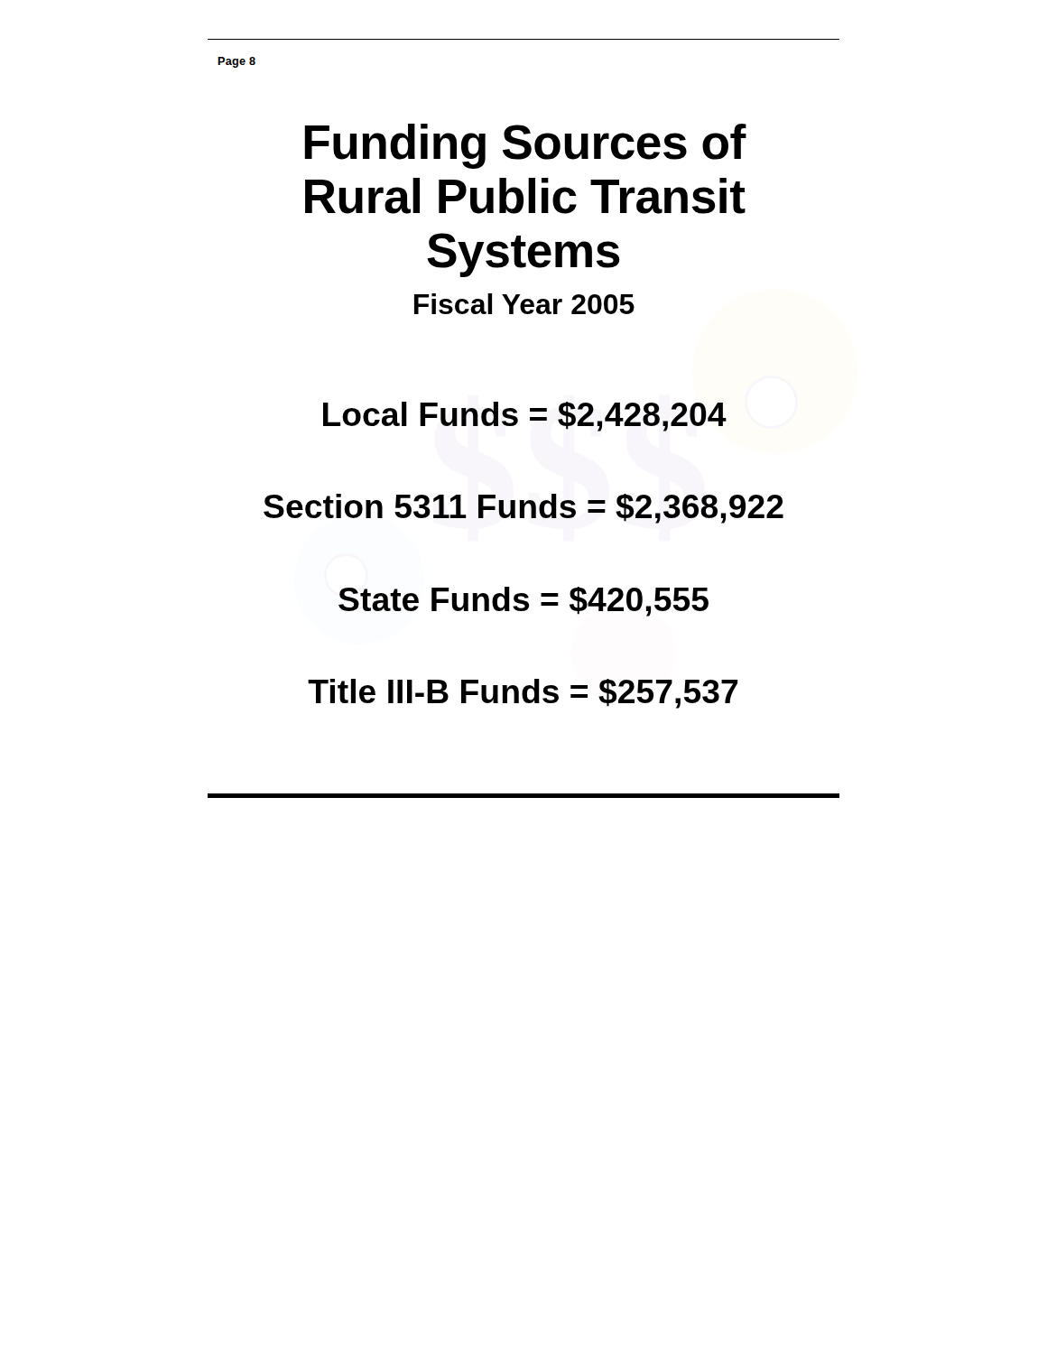Page 8
$$$
Funding Sources of
Rural Public Transit Systems
Fiscal Year 2005
Local Funds = $2,428,204
Section 5311 Funds = $2,368,922
State Funds = $420,555
Title III-B Funds = $257,537